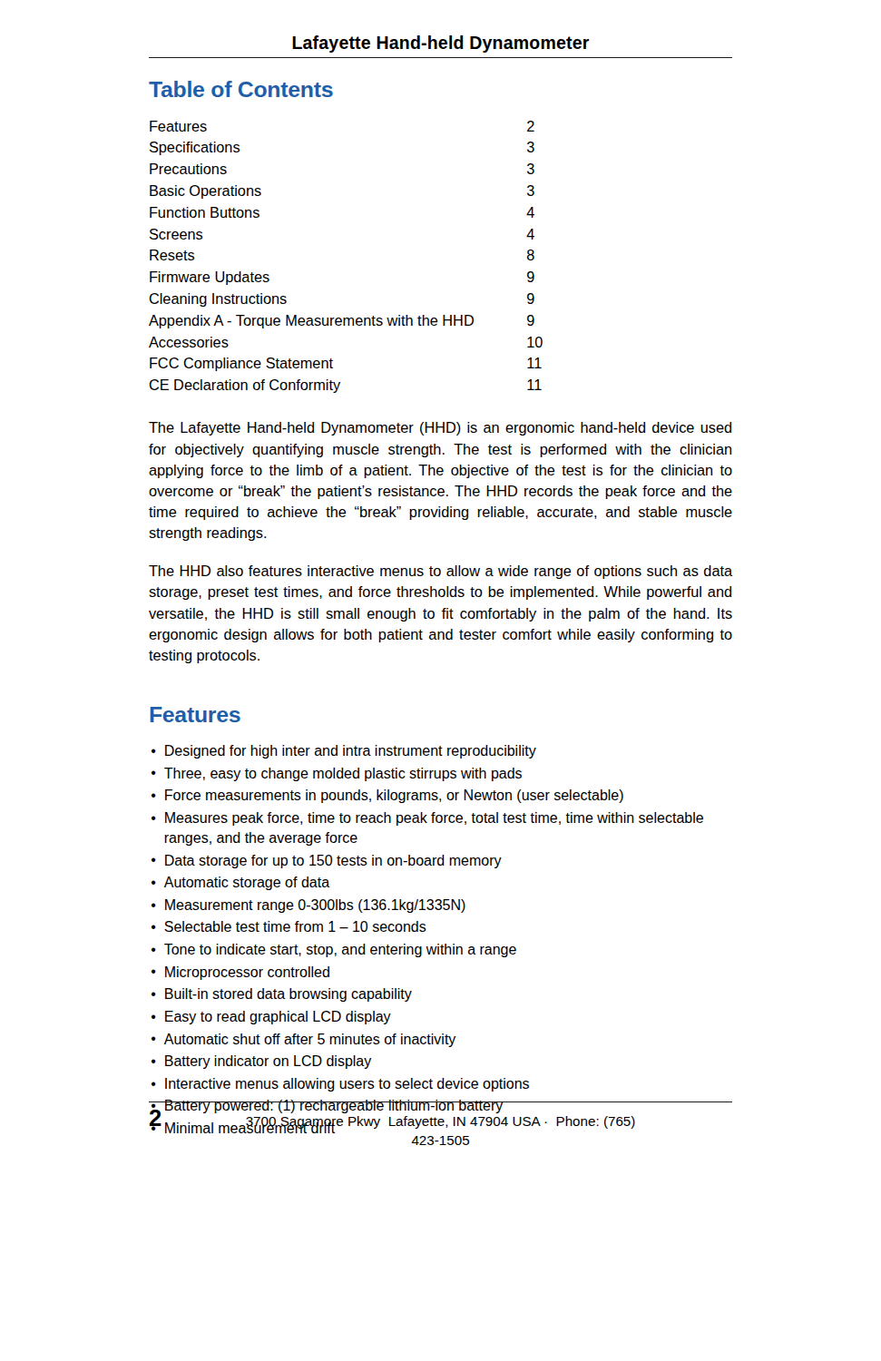Lafayette Hand-held Dynamometer
Table of Contents
| Features | 2 |
| Specifications | 3 |
| Precautions | 3 |
| Basic Operations | 3 |
| Function Buttons | 4 |
| Screens | 4 |
| Resets | 8 |
| Firmware Updates | 9 |
| Cleaning Instructions | 9 |
| Appendix A - Torque Measurements with the HHD | 9 |
| Accessories | 10 |
| FCC Compliance Statement | 11 |
| CE Declaration of Conformity | 11 |
The Lafayette Hand-held Dynamometer (HHD) is an ergonomic hand-held device used for objectively quantifying muscle strength. The test is performed with the clinician applying force to the limb of a patient. The objective of the test is for the clinician to overcome or “break” the patient’s resistance. The HHD records the peak force and the time required to achieve the “break” providing reliable, accurate, and stable muscle strength readings.
The HHD also features interactive menus to allow a wide range of options such as data storage, preset test times, and force thresholds to be implemented. While powerful and versatile, the HHD is still small enough to fit comfortably in the palm of the hand. Its ergonomic design allows for both patient and tester comfort while easily conforming to testing protocols.
Features
Designed for high inter and intra instrument reproducibility
Three, easy to change molded plastic stirrups with pads
Force measurements in pounds, kilograms, or Newton (user selectable)
Measures peak force, time to reach peak force, total test time, time within selectable ranges, and the average force
Data storage for up to 150 tests in on-board memory
Automatic storage of data
Measurement range 0-300lbs (136.1kg/1335N)
Selectable test time from 1 – 10 seconds
Tone to indicate start, stop, and entering within a range
Microprocessor controlled
Built-in stored data browsing capability
Easy to read graphical LCD display
Automatic shut off after 5 minutes of inactivity
Battery indicator on LCD display
Interactive menus allowing users to select device options
Battery powered: (1) rechargeable lithium-ion battery
Minimal measurement drift
2
3700 Sagamore Pkwy Lafayette, IN 47904 USA · Phone: (765) 423-1505